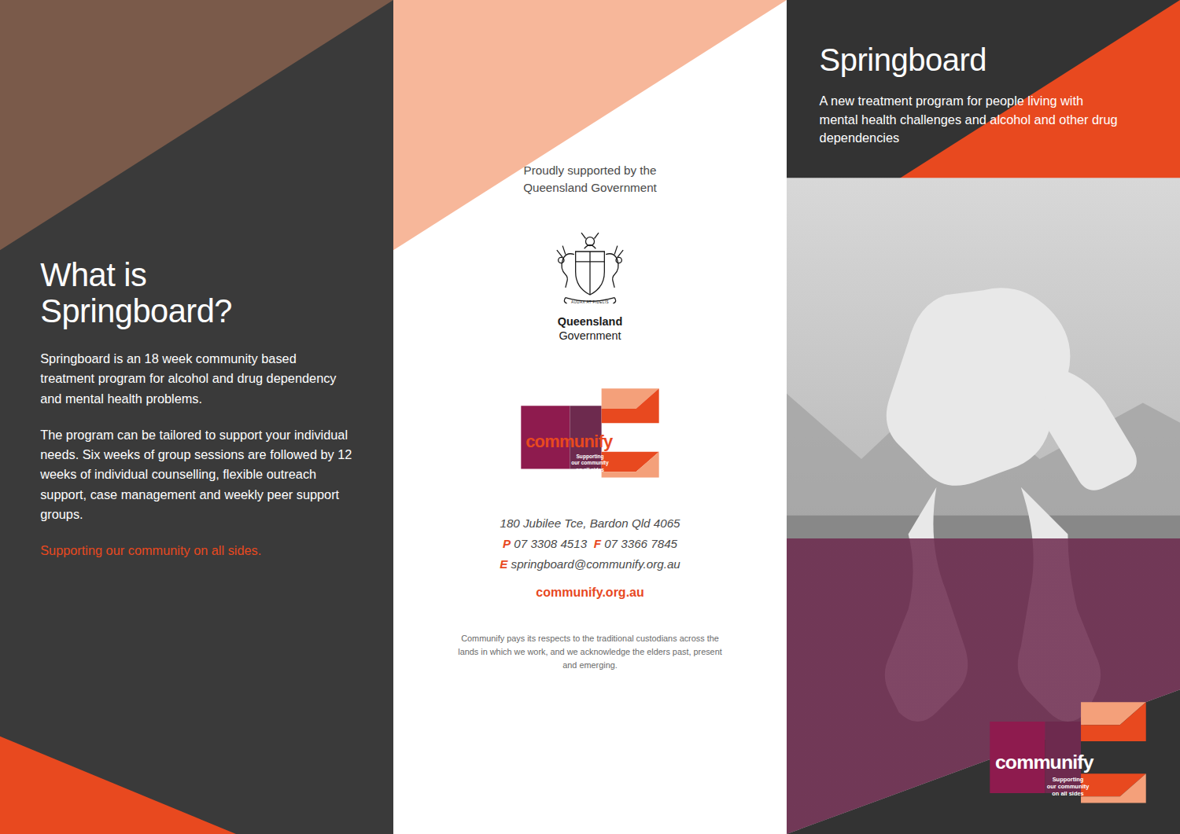What is
Springboard?
Springboard is an 18 week community based treatment program for alcohol and drug dependency and mental health problems.
The program can be tailored to support your individual needs. Six weeks of group sessions are followed by 12 weeks of individual counselling, flexible outreach support, case management and weekly peer support groups.
Supporting our community on all sides.
Proudly supported by the
Queensland Government
AUDAX AT FIDELIS
QueenslandGovernment
communify Supporting our community on all sides
180 Jubilee Tce, Bardon Qld 4065
P 07 3308 4513 F 07 3366 7845
E springboard@communify.org.au communify.org.au
Communify pays its respects to the traditional custodians across the lands in which we work, and we acknowledge the elders past, present and emerging.
Springboard
A new treatment program for people living with mental health challenges and alcohol and other drug dependencies
communify Supporting our community on all sides